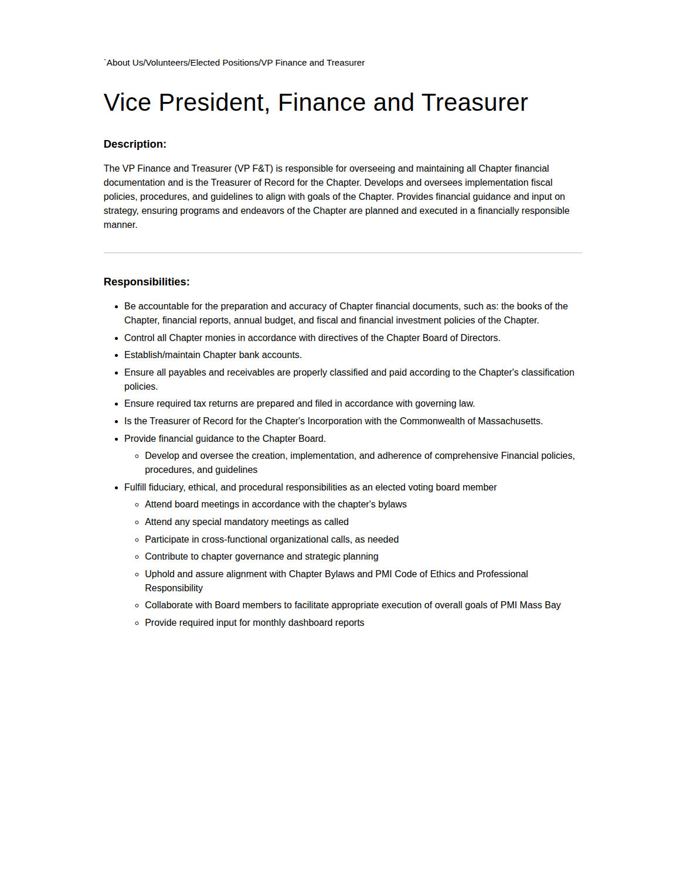`About Us/Volunteers/Elected Positions/VP Finance and Treasurer
Vice President, Finance and Treasurer
Description:
The VP Finance and Treasurer (VP F&T) is responsible for overseeing and maintaining all Chapter financial documentation and is the Treasurer of Record for the Chapter. Develops and oversees implementation fiscal policies, procedures, and guidelines to align with goals of the Chapter. Provides financial guidance and input on strategy, ensuring programs and endeavors of the Chapter are planned and executed in a financially responsible manner.
Responsibilities:
Be accountable for the preparation and accuracy of Chapter financial documents, such as: the books of the Chapter, financial reports, annual budget, and fiscal and financial investment policies of the Chapter.
Control all Chapter monies in accordance with directives of the Chapter Board of Directors.
Establish/maintain Chapter bank accounts.
Ensure all payables and receivables are properly classified and paid according to the Chapter's classification policies.
Ensure required tax returns are prepared and filed in accordance with governing law.
Is the Treasurer of Record for the Chapter's Incorporation with the Commonwealth of Massachusetts.
Provide financial guidance to the Chapter Board.
Develop and oversee the creation, implementation, and adherence of comprehensive Financial policies, procedures, and guidelines
Fulfill fiduciary, ethical, and procedural responsibilities as an elected voting board member
Attend board meetings in accordance with the chapter's bylaws
Attend any special mandatory meetings as called
Participate in cross-functional organizational calls, as needed
Contribute to chapter governance and strategic planning
Uphold and assure alignment with Chapter Bylaws and PMI Code of Ethics and Professional Responsibility
Collaborate with Board members to facilitate appropriate execution of overall goals of PMI Mass Bay
Provide required input for monthly dashboard reports